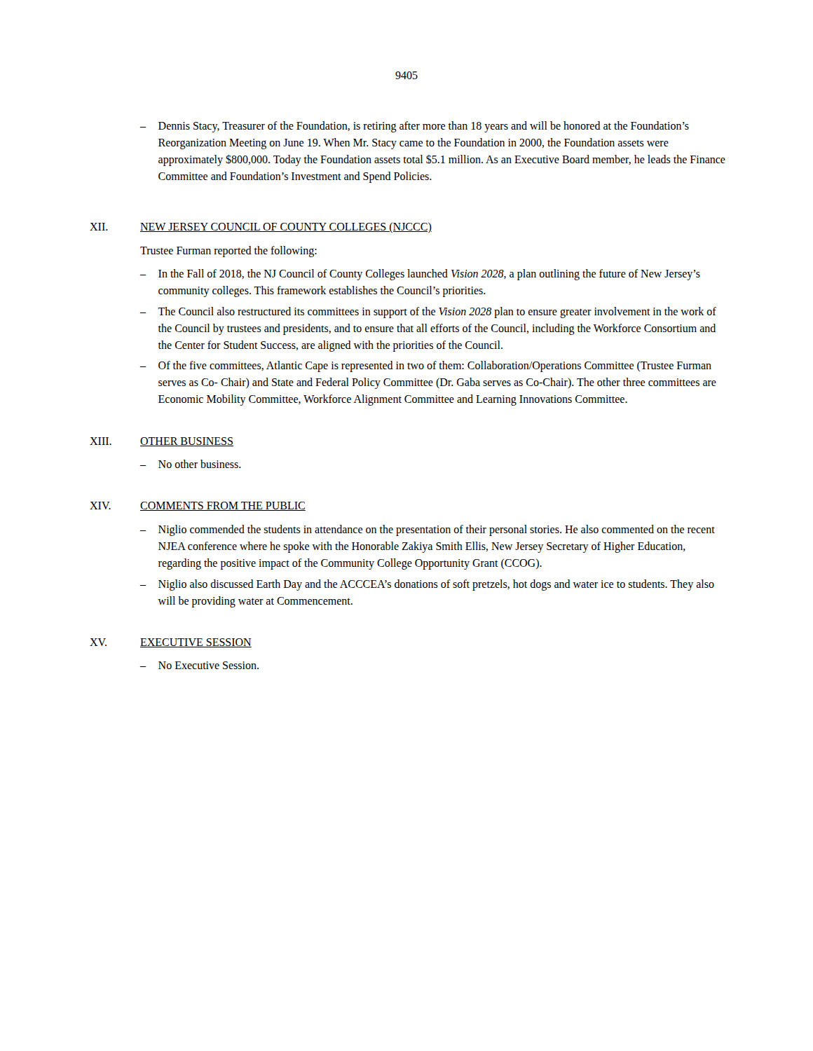9405
Dennis Stacy, Treasurer of the Foundation, is retiring after more than 18 years and will be honored at the Foundation’s Reorganization Meeting on June 19. When Mr. Stacy came to the Foundation in 2000, the Foundation assets were approximately $800,000. Today the Foundation assets total $5.1 million. As an Executive Board member, he leads the Finance Committee and Foundation’s Investment and Spend Policies.
XII. NEW JERSEY COUNCIL OF COUNTY COLLEGES (NJCCC)
Trustee Furman reported the following:
In the Fall of 2018, the NJ Council of County Colleges launched Vision 2028, a plan outlining the future of New Jersey’s community colleges. This framework establishes the Council’s priorities.
The Council also restructured its committees in support of the Vision 2028 plan to ensure greater involvement in the work of the Council by trustees and presidents, and to ensure that all efforts of the Council, including the Workforce Consortium and the Center for Student Success, are aligned with the priorities of the Council.
Of the five committees, Atlantic Cape is represented in two of them: Collaboration/Operations Committee (Trustee Furman serves as Co- Chair) and State and Federal Policy Committee (Dr. Gaba serves as Co-Chair). The other three committees are Economic Mobility Committee, Workforce Alignment Committee and Learning Innovations Committee.
XIII. OTHER BUSINESS
No other business.
XIV. COMMENTS FROM THE PUBLIC
Niglio commended the students in attendance on the presentation of their personal stories. He also commented on the recent NJEA conference where he spoke with the Honorable Zakiya Smith Ellis, New Jersey Secretary of Higher Education, regarding the positive impact of the Community College Opportunity Grant (CCOG).
Niglio also discussed Earth Day and the ACCCEA’s donations of soft pretzels, hot dogs and water ice to students. They also will be providing water at Commencement.
XV. EXECUTIVE SESSION
No Executive Session.